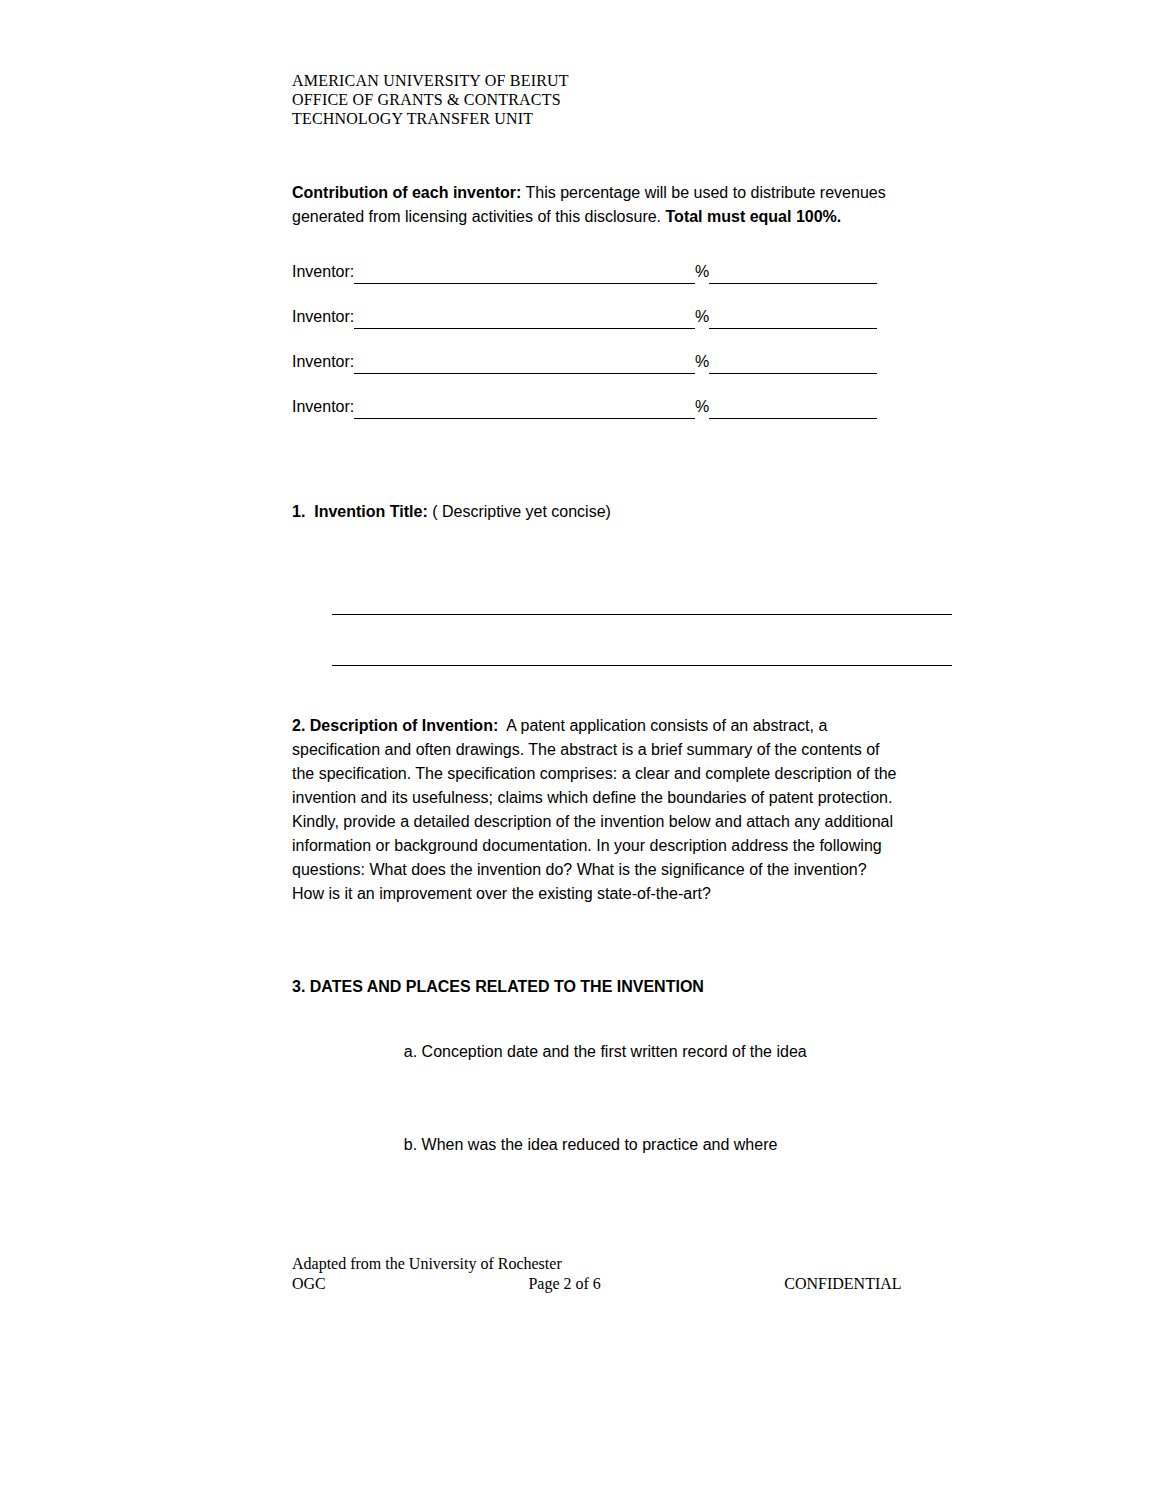AMERICAN UNIVERSITY OF BEIRUT
OFFICE OF GRANTS & CONTRACTS
TECHNOLOGY TRANSFER UNIT
Contribution of each inventor: This percentage will be used to distribute revenues generated from licensing activities of this disclosure. Total must equal 100%.
| Inventor: | % |
| Inventor: | % |
| Inventor: | % |
| Inventor: | % |
1. Invention Title: ( Descriptive yet concise)
2. Description of Invention: A patent application consists of an abstract, a specification and often drawings. The abstract is a brief summary of the contents of the specification. The specification comprises: a clear and complete description of the invention and its usefulness; claims which define the boundaries of patent protection. Kindly, provide a detailed description of the invention below and attach any additional information or background documentation. In your description address the following questions: What does the invention do? What is the significance of the invention? How is it an improvement over the existing state-of-the-art?
3. DATES AND PLACES RELATED TO THE INVENTION
Conception date and the first written record of the idea
When was the idea reduced to practice and where
Adapted from the University of Rochester
OGC
Page 2 of 6
CONFIDENTIAL